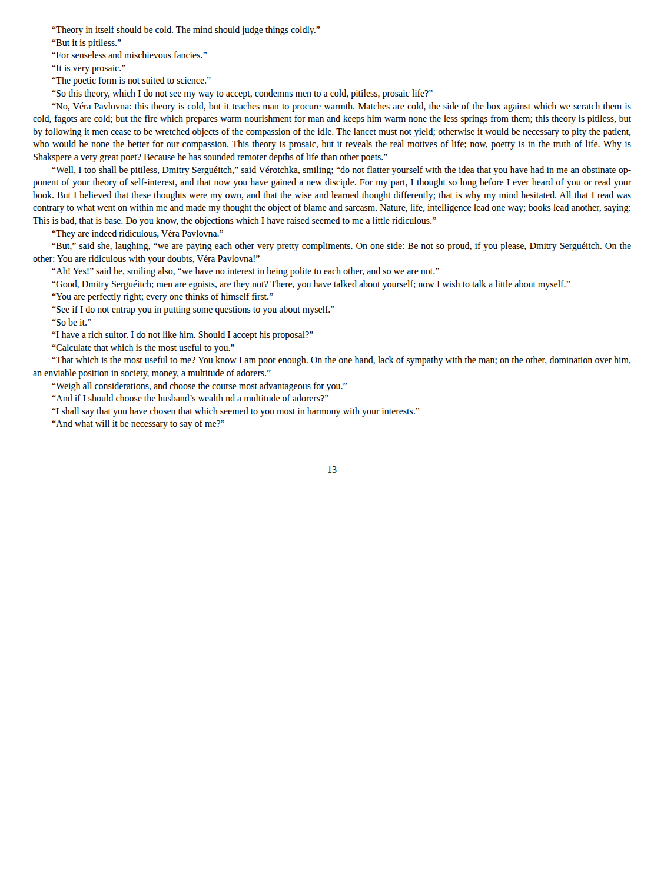“Theory in itself should be cold. The mind should judge things coldly.”
“But it is pitiless.”
“For senseless and mischievous fancies.”
“It is very prosaic.”
“The poetic form is not suited to science.”
“So this theory, which I do not see my way to accept, condemns men to a cold, pitiless, prosaic life?”
“No, Véra Pavlovna: this theory is cold, but it teaches man to procure warmth. Matches are cold, the side of the box against which we scratch them is cold, fagots are cold; but the fire which prepares warm nourishment for man and keeps him warm none the less springs from them; this theory is pitiless, but by following it men cease to be wretched objects of the compassion of the idle. The lancet must not yield; otherwise it would be necessary to pity the patient, who would be none the better for our compassion. This theory is prosaic, but it reveals the real motives of life; now, poetry is in the truth of life. Why is Shakspere a very great poet? Because he has sounded remoter depths of life than other poets.”
“Well, I too shall be pitiless, Dmitry Serguéitch,” said Vérotchka, smiling; “do not flatter yourself with the idea that you have had in me an obstinate opponent of your theory of self-interest, and that now you have gained a new disciple. For my part, I thought so long before I ever heard of you or read your book. But I believed that these thoughts were my own, and that the wise and learned thought differently; that is why my mind hesitated. All that I read was contrary to what went on within me and made my thought the object of blame and sarcasm. Nature, life, intelligence lead one way; books lead another, saying: This is bad, that is base. Do you know, the objections which I have raised seemed to me a little ridiculous.”
“They are indeed ridiculous, Véra Pavlovna.”
“But,” said she, laughing, “we are paying each other very pretty compliments. On one side: Be not so proud, if you please, Dmitry Serguéitch. On the other: You are ridiculous with your doubts, Véra Pavlovna!”
“Ah! Yes!” said he, smiling also, “we have no interest in being polite to each other, and so we are not.”
“Good, Dmitry Serguéitch; men are egoists, are they not? There, you have talked about yourself; now I wish to talk a little about myself.”
“You are perfectly right; every one thinks of himself first.”
“See if I do not entrap you in putting some questions to you about myself.”
“So be it.”
“I have a rich suitor. I do not like him. Should I accept his proposal?”
“Calculate that which is the most useful to you.”
“That which is the most useful to me? You know I am poor enough. On the one hand, lack of sympathy with the man; on the other, domination over him, an enviable position in society, money, a multitude of adorers.”
“Weigh all considerations, and choose the course most advantageous for you.”
“And if I should choose the husband’s wealth nd a multitude of adorers?”
“I shall say that you have chosen that which seemed to you most in harmony with your interests.”
“And what will it be necessary to say of me?”
13